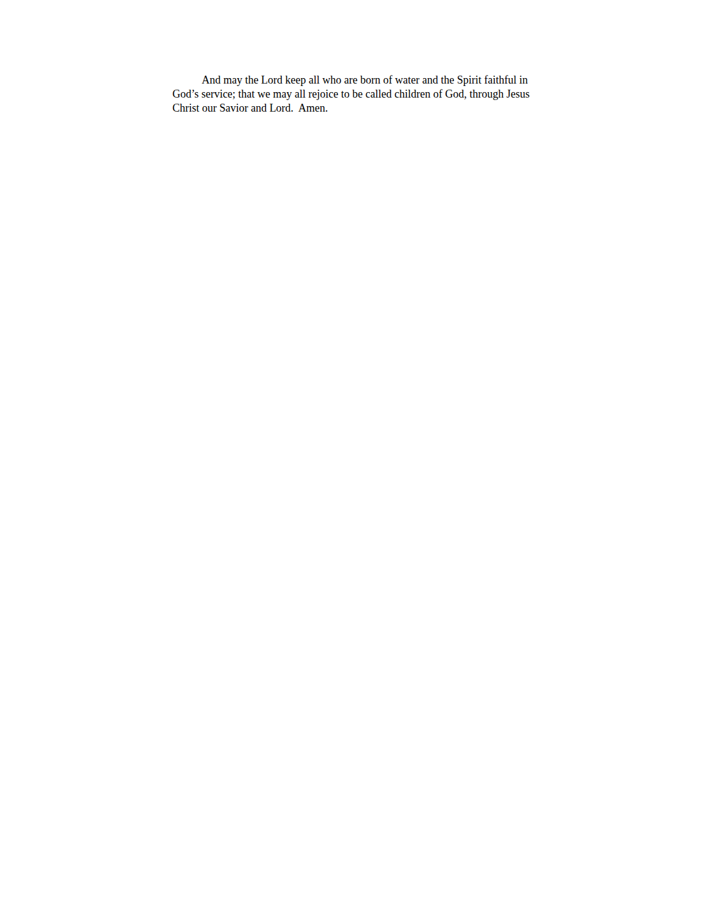And may the Lord keep all who are born of water and the Spirit faithful in God’s service; that we may all rejoice to be called children of God, through Jesus Christ our Savior and Lord. Amen.